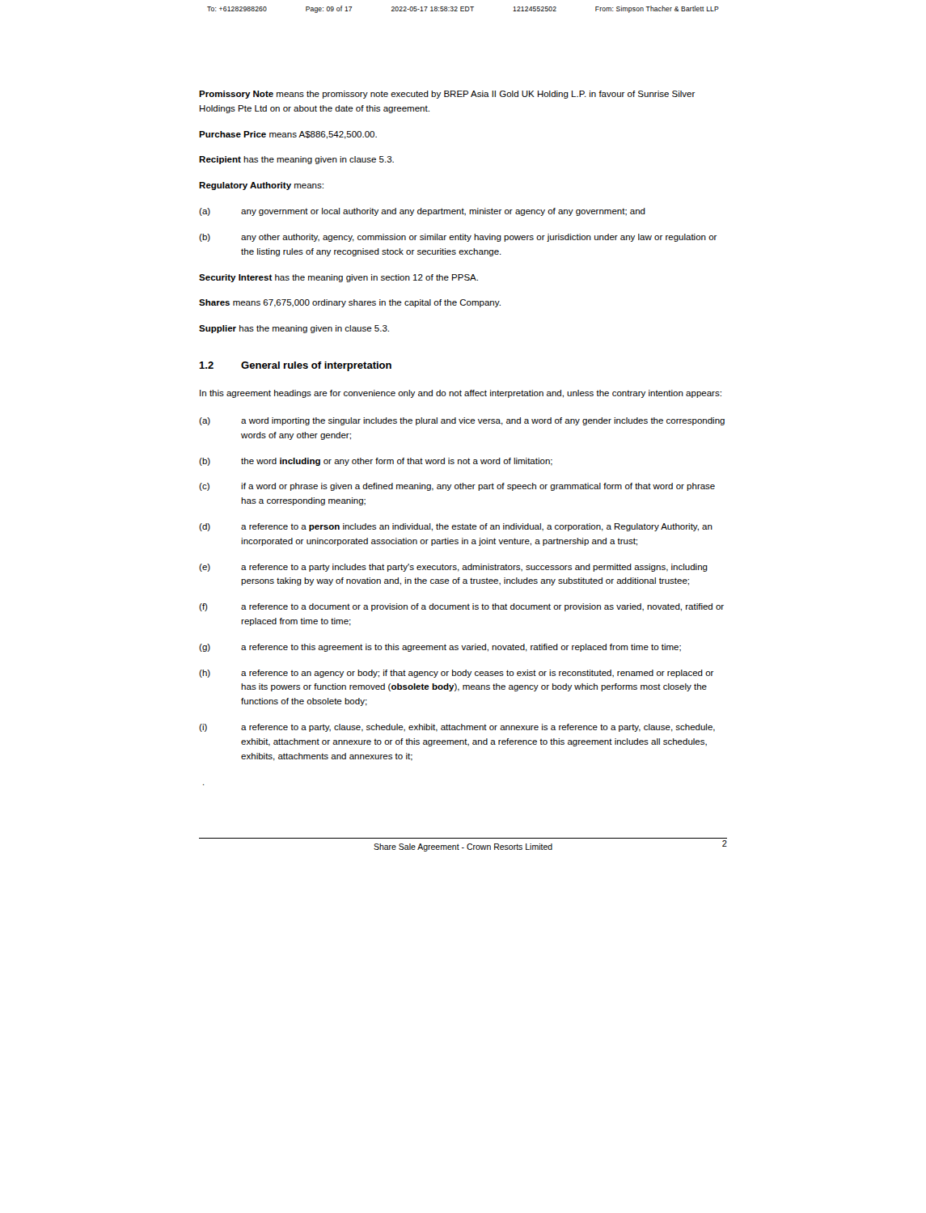To: +61282988260 Page: 09 of 17 2022-05-17 18:58:32 EDT 12124552502 From: Simpson Thacher & Bartlett LLP
Promissory Note means the promissory note executed by BREP Asia II Gold UK Holding L.P. in favour of Sunrise Silver Holdings Pte Ltd on or about the date of this agreement.
Purchase Price means A$886,542,500.00.
Recipient has the meaning given in clause 5.3.
Regulatory Authority means:
(a) any government or local authority and any department, minister or agency of any government; and
(b) any other authority, agency, commission or similar entity having powers or jurisdiction under any law or regulation or the listing rules of any recognised stock or securities exchange.
Security Interest has the meaning given in section 12 of the PPSA.
Shares means 67,675,000 ordinary shares in the capital of the Company.
Supplier has the meaning given in clause 5.3.
1.2
General rules of interpretation
In this agreement headings are for convenience only and do not affect interpretation and, unless the contrary intention appears:
(a) a word importing the singular includes the plural and vice versa, and a word of any gender includes the corresponding words of any other gender;
(b) the word including or any other form of that word is not a word of limitation;
(c) if a word or phrase is given a defined meaning, any other part of speech or grammatical form of that word or phrase has a corresponding meaning;
(d) a reference to a person includes an individual, the estate of an individual, a corporation, a Regulatory Authority, an incorporated or unincorporated association or parties in a joint venture, a partnership and a trust;
(e) a reference to a party includes that party's executors, administrators, successors and permitted assigns, including persons taking by way of novation and, in the case of a trustee, includes any substituted or additional trustee;
(f) a reference to a document or a provision of a document is to that document or provision as varied, novated, ratified or replaced from time to time;
(g) a reference to this agreement is to this agreement as varied, novated, ratified or replaced from time to time;
(h) a reference to an agency or body; if that agency or body ceases to exist or is reconstituted, renamed or replaced or has its powers or function removed (obsolete body), means the agency or body which performs most closely the functions of the obsolete body;
(i) a reference to a party, clause, schedule, exhibit, attachment or annexure is a reference to a party, clause, schedule, exhibit, attachment or annexure to or of this agreement, and a reference to this agreement includes all schedules, exhibits, attachments and annexures to it;
.
Share Sale Agreement - Crown Resorts Limited
2